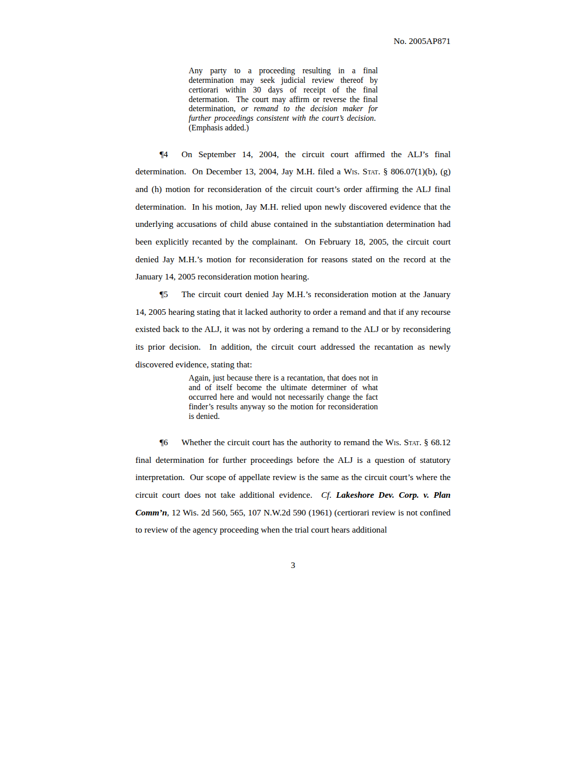No. 2005AP871
Any party to a proceeding resulting in a final determination may seek judicial review thereof by certiorari within 30 days of receipt of the final determation. The court may affirm or reverse the final determination, or remand to the decision maker for further proceedings consistent with the court’s decision. (Emphasis added.)
¶4 On September 14, 2004, the circuit court affirmed the ALJ’s final determination. On December 13, 2004, Jay M.H. filed a Wis. Stat. § 806.07(1)(b), (g) and (h) motion for reconsideration of the circuit court’s order affirming the ALJ final determination. In his motion, Jay M.H. relied upon newly discovered evidence that the underlying accusations of child abuse contained in the substantiation determination had been explicitly recanted by the complainant. On February 18, 2005, the circuit court denied Jay M.H.’s motion for reconsideration for reasons stated on the record at the January 14, 2005 reconsideration motion hearing.
¶5 The circuit court denied Jay M.H.’s reconsideration motion at the January 14, 2005 hearing stating that it lacked authority to order a remand and that if any recourse existed back to the ALJ, it was not by ordering a remand to the ALJ or by reconsidering its prior decision. In addition, the circuit court addressed the recantation as newly discovered evidence, stating that:
Again, just because there is a recantation, that does not in and of itself become the ultimate determiner of what occurred here and would not necessarily change the fact finder’s results anyway so the motion for reconsideration is denied.
¶6 Whether the circuit court has the authority to remand the Wis. Stat. § 68.12 final determination for further proceedings before the ALJ is a question of statutory interpretation. Our scope of appellate review is the same as the circuit court’s where the circuit court does not take additional evidence. Cf. Lakeshore Dev. Corp. v. Plan Comm’n, 12 Wis. 2d 560, 565, 107 N.W.2d 590 (1961) (certiorari review is not confined to review of the agency proceeding when the trial court hears additional
3